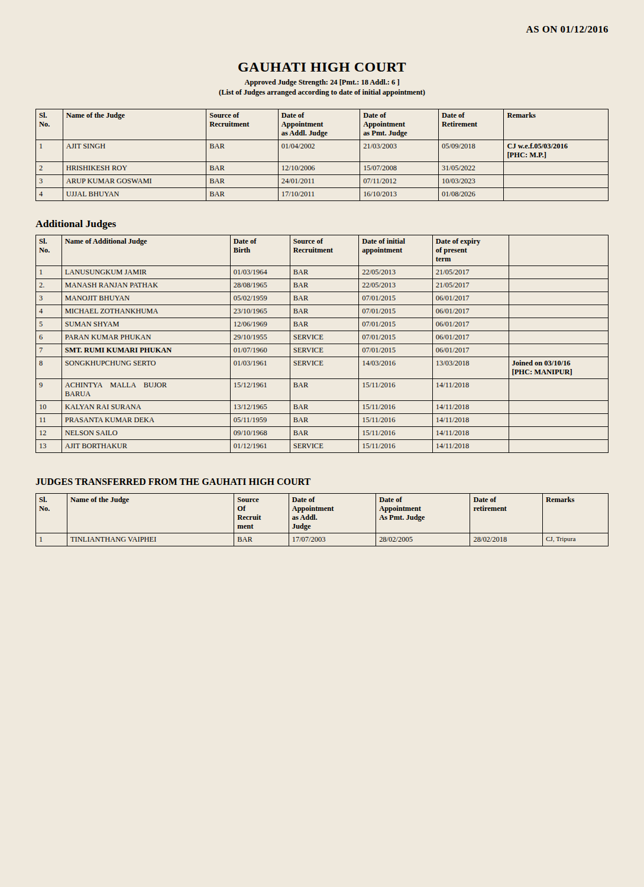AS ON 01/12/2016
GAUHATI HIGH COURT
Approved Judge Strength: 24 [Pmt.: 18 Addl.: 6 ]
(List of Judges arranged according to date of initial appointment)
| Sl. No. | Name of the Judge | Source of Recruitment | Date of Appointment as Addl. Judge | Date of Appointment as Pmt. Judge | Date of Retirement | Remarks |
| --- | --- | --- | --- | --- | --- | --- |
| 1 | AJIT SINGH | BAR | 01/04/2002 | 21/03/2003 | 05/09/2018 | CJ w.e.f.05/03/2016 [PHC: M.P.] |
| 2 | HRISHIKESH ROY | BAR | 12/10/2006 | 15/07/2008 | 31/05/2022 | |
| 3 | ARUP KUMAR GOSWAMI | BAR | 24/01/2011 | 07/11/2012 | 10/03/2023 | |
| 4 | UJJAL BHUYAN | BAR | 17/10/2011 | 16/10/2013 | 01/08/2026 | |
Additional Judges
| Sl. No. | Name of Additional Judge | Date of Birth | Source of Recruitment | Date of initial appointment | Date of expiry of present term | |
| --- | --- | --- | --- | --- | --- | --- |
| 1 | LANUSUNGKUM JAMIR | 01/03/1964 | BAR | 22/05/2013 | 21/05/2017 | |
| 2. | MANASH RANJAN PATHAK | 28/08/1965 | BAR | 22/05/2013 | 21/05/2017 | |
| 3 | MANOJIT BHUYAN | 05/02/1959 | BAR | 07/01/2015 | 06/01/2017 | |
| 4 | MICHAEL ZOTHANKHUMA | 23/10/1965 | BAR | 07/01/2015 | 06/01/2017 | |
| 5 | SUMAN SHYAM | 12/06/1969 | BAR | 07/01/2015 | 06/01/2017 | |
| 6 | PARAN KUMAR PHUKAN | 29/10/1955 | SERVICE | 07/01/2015 | 06/01/2017 | |
| 7 | SMT. RUMI KUMARI PHUKAN | 01/07/1960 | SERVICE | 07/01/2015 | 06/01/2017 | |
| 8 | SONGKHUPCHUNG SERTO | 01/03/1961 | SERVICE | 14/03/2016 | 13/03/2018 | Joined on 03/10/16 [PHC: MANIPUR] |
| 9 | ACHINTYA MALLA BUJOR BARUA | 15/12/1961 | BAR | 15/11/2016 | 14/11/2018 | |
| 10 | KALYAN RAI SURANA | 13/12/1965 | BAR | 15/11/2016 | 14/11/2018 | |
| 11 | PRASANTA KUMAR DEKA | 05/11/1959 | BAR | 15/11/2016 | 14/11/2018 | |
| 12 | NELSON SAILO | 09/10/1968 | BAR | 15/11/2016 | 14/11/2018 | |
| 13 | AJIT BORTHAKUR | 01/12/1961 | SERVICE | 15/11/2016 | 14/11/2018 | |
JUDGES TRANSFERRED FROM THE GAUHATI HIGH COURT
| Sl. No. | Name of the Judge | Source Of Recruit ment | Date of Appointment as Addl. Judge | Date of Appointment As Pmt. Judge | Date of retirement | Remarks |
| --- | --- | --- | --- | --- | --- | --- |
| 1 | TINLIANTHANG VAIPHEI | BAR | 17/07/2003 | 28/02/2005 | 28/02/2018 | CJ, Tripura |